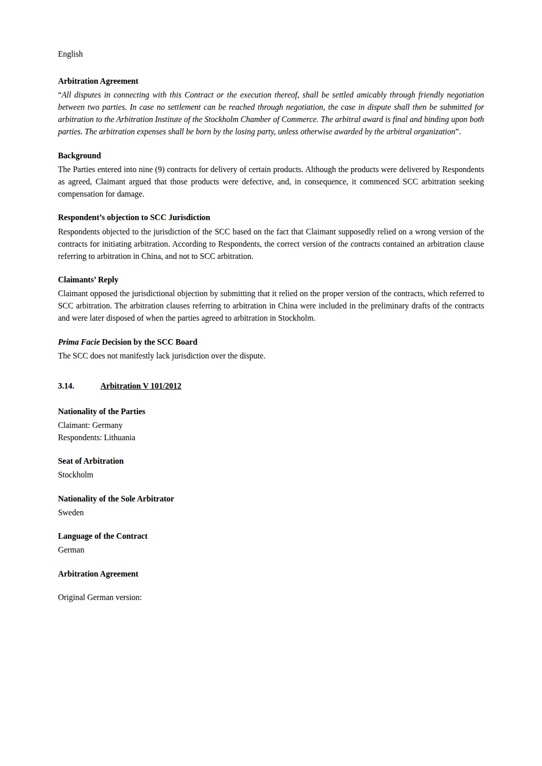English
Arbitration Agreement
“All disputes in connecting with this Contract or the execution thereof, shall be settled amicably through friendly negotiation between two parties. In case no settlement can be reached through negotiation, the case in dispute shall then be submitted for arbitration to the Arbitration Institute of the Stockholm Chamber of Commerce. The arbitral award is final and binding upon both parties. The arbitration expenses shall be born by the losing party, unless otherwise awarded by the arbitral organization”.
Background
The Parties entered into nine (9) contracts for delivery of certain products. Although the products were delivered by Respondents as agreed, Claimant argued that those products were defective, and, in consequence, it commenced SCC arbitration seeking compensation for damage.
Respondent’s objection to SCC Jurisdiction
Respondents objected to the jurisdiction of the SCC based on the fact that Claimant supposedly relied on a wrong version of the contracts for initiating arbitration. According to Respondents, the correct version of the contracts contained an arbitration clause referring to arbitration in China, and not to SCC arbitration.
Claimants’ Reply
Claimant opposed the jurisdictional objection by submitting that it relied on the proper version of the contracts, which referred to SCC arbitration. The arbitration clauses referring to arbitration in China were included in the preliminary drafts of the contracts and were later disposed of when the parties agreed to arbitration in Stockholm.
Prima Facie Decision by the SCC Board
The SCC does not manifestly lack jurisdiction over the dispute.
3.14. Arbitration V 101/2012
Nationality of the Parties
Claimant: Germany
Respondents: Lithuania
Seat of Arbitration
Stockholm
Nationality of the Sole Arbitrator
Sweden
Language of the Contract
German
Arbitration Agreement
Original German version: